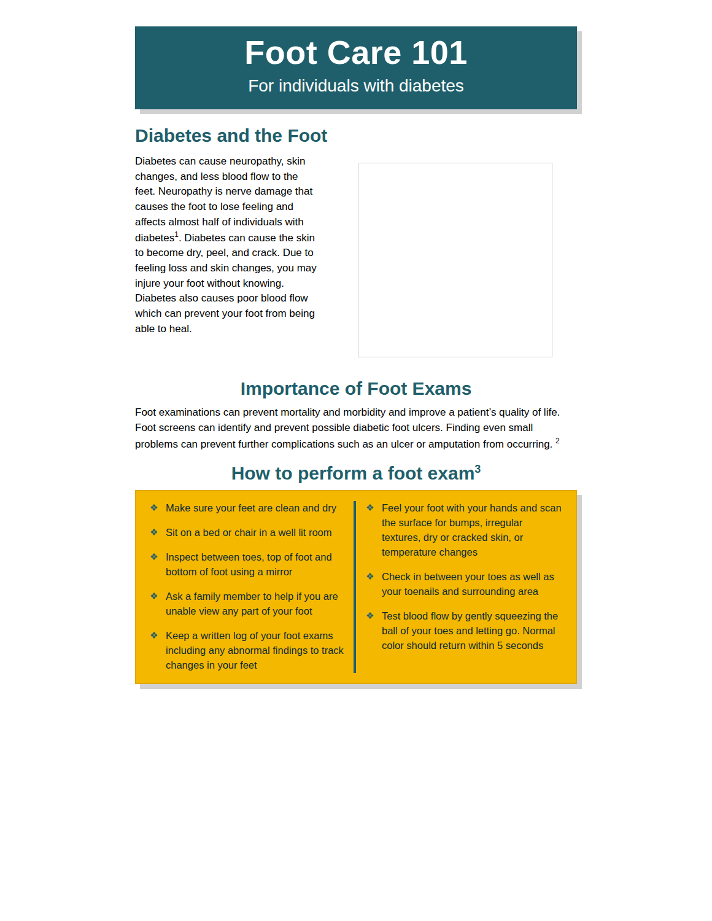Foot Care 101
For individuals with diabetes
Diabetes and the Foot
Diabetes can cause neuropathy, skin changes, and less blood flow to the feet. Neuropathy is nerve damage that causes the foot to lose feeling and affects almost half of individuals with diabetes1. Diabetes can cause the skin to become dry, peel, and crack. Due to feeling loss and skin changes, you may injure your foot without knowing. Diabetes also causes poor blood flow which can prevent your foot from being able to heal.
Importance of Foot Exams
Foot examinations can prevent mortality and morbidity and improve a patient’s quality of life. Foot screens can identify and prevent possible diabetic foot ulcers. Finding even small problems can prevent further complications such as an ulcer or amputation from occurring. 2
How to perform a foot exam3
Make sure your feet are clean and dry
Sit on a bed or chair in a well lit room
Inspect between toes, top of foot and bottom of foot using a mirror
Ask a family member to help if you are unable view any part of your foot
Keep a written log of your foot exams including any abnormal findings to track changes in your feet
Feel your foot with your hands and scan the surface for bumps, irregular textures, dry or cracked skin, or temperature changes
Check in between your toes as well as your toenails and surrounding area
Test blood flow by gently squeezing the ball of your toes and letting go. Normal color should return within 5 seconds